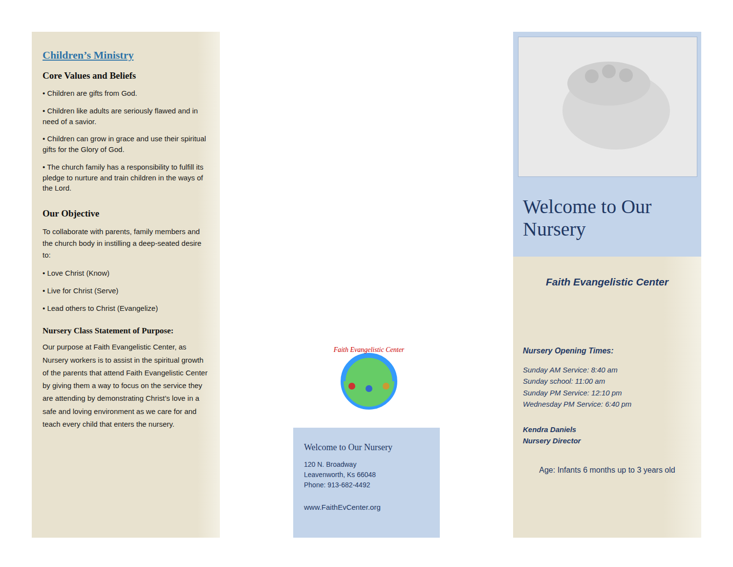Children’s Ministry
Core Values and Beliefs
• Children are gifts from God.
• Children like adults are seriously flawed and in need of a savior.
• Children can grow in grace and use their spiritual gifts for the Glory of God.
• The church family has a responsibility to fulfill its pledge to nurture and train children in the ways of the Lord.
Our Objective
To collaborate with parents, family members and the church body in instilling a deep-seated desire to:
• Love Christ (Know)
• Live for Christ (Serve)
• Lead others to Christ (Evangelize)
Nursery Class Statement of Purpose:
Our purpose at Faith Evangelistic Center, as Nursery workers is to assist in the spiritual growth of the parents that attend Faith Evangelistic Center by giving them a way to focus on the service they are attending by demonstrating Christ’s love in a safe and loving environment as we care for and teach every child that enters the nursery.
Welcome to Our Nursery
120 N. Broadway
Leavenworth, Ks 66048
Phone: 913-682-4492
www.FaithEvCenter.org
Welcome to Our Nursery
Faith Evangelistic Center
Nursery Opening Times:
Sunday AM Service: 8:40 am
Sunday school: 11:00 am
Sunday PM Service: 12:10 pm
Wednesday PM Service: 6:40 pm
Kendra Daniels
Nursery Director
Age: Infants 6 months up to 3 years old